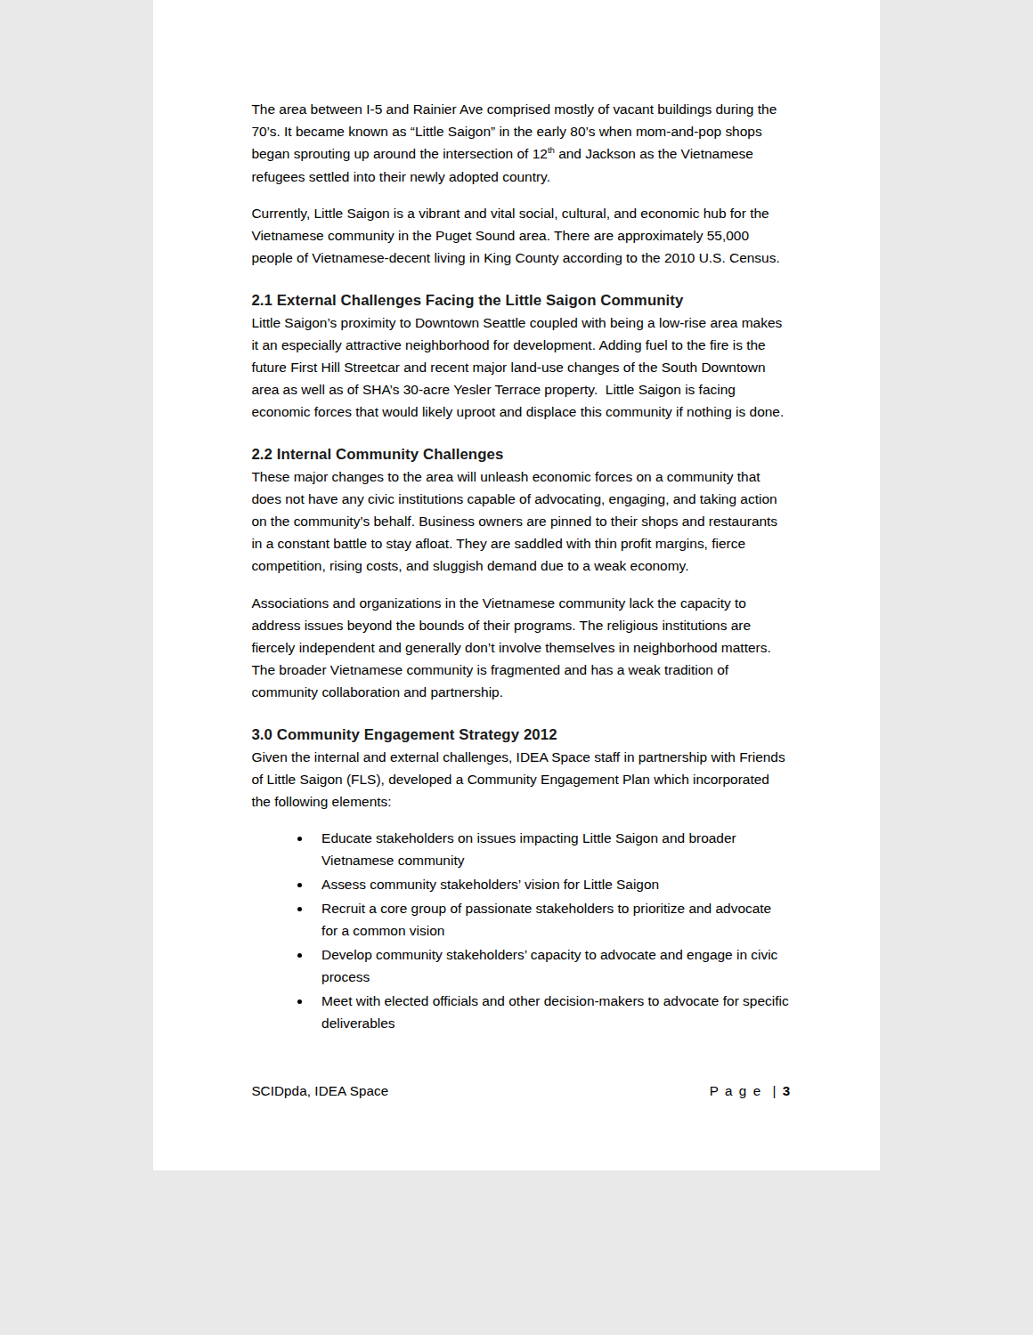The area between I-5 and Rainier Ave comprised mostly of vacant buildings during the 70’s. It became known as “Little Saigon” in the early 80’s when mom-and-pop shops began sprouting up around the intersection of 12th and Jackson as the Vietnamese refugees settled into their newly adopted country.
Currently, Little Saigon is a vibrant and vital social, cultural, and economic hub for the Vietnamese community in the Puget Sound area. There are approximately 55,000 people of Vietnamese-decent living in King County according to the 2010 U.S. Census.
2.1 External Challenges Facing the Little Saigon Community
Little Saigon’s proximity to Downtown Seattle coupled with being a low-rise area makes it an especially attractive neighborhood for development. Adding fuel to the fire is the future First Hill Streetcar and recent major land-use changes of the South Downtown area as well as of SHA’s 30-acre Yesler Terrace property. Little Saigon is facing economic forces that would likely uproot and displace this community if nothing is done.
2.2 Internal Community Challenges
These major changes to the area will unleash economic forces on a community that does not have any civic institutions capable of advocating, engaging, and taking action on the community’s behalf. Business owners are pinned to their shops and restaurants in a constant battle to stay afloat. They are saddled with thin profit margins, fierce competition, rising costs, and sluggish demand due to a weak economy.
Associations and organizations in the Vietnamese community lack the capacity to address issues beyond the bounds of their programs. The religious institutions are fiercely independent and generally don’t involve themselves in neighborhood matters. The broader Vietnamese community is fragmented and has a weak tradition of community collaboration and partnership.
3.0 Community Engagement Strategy 2012
Given the internal and external challenges, IDEA Space staff in partnership with Friends of Little Saigon (FLS), developed a Community Engagement Plan which incorporated the following elements:
Educate stakeholders on issues impacting Little Saigon and broader Vietnamese community
Assess community stakeholders’ vision for Little Saigon
Recruit a core group of passionate stakeholders to prioritize and advocate for a common vision
Develop community stakeholders’ capacity to advocate and engage in civic process
Meet with elected officials and other decision-makers to advocate for specific deliverables
SCIDpda, IDEA Space
P a g e | 3